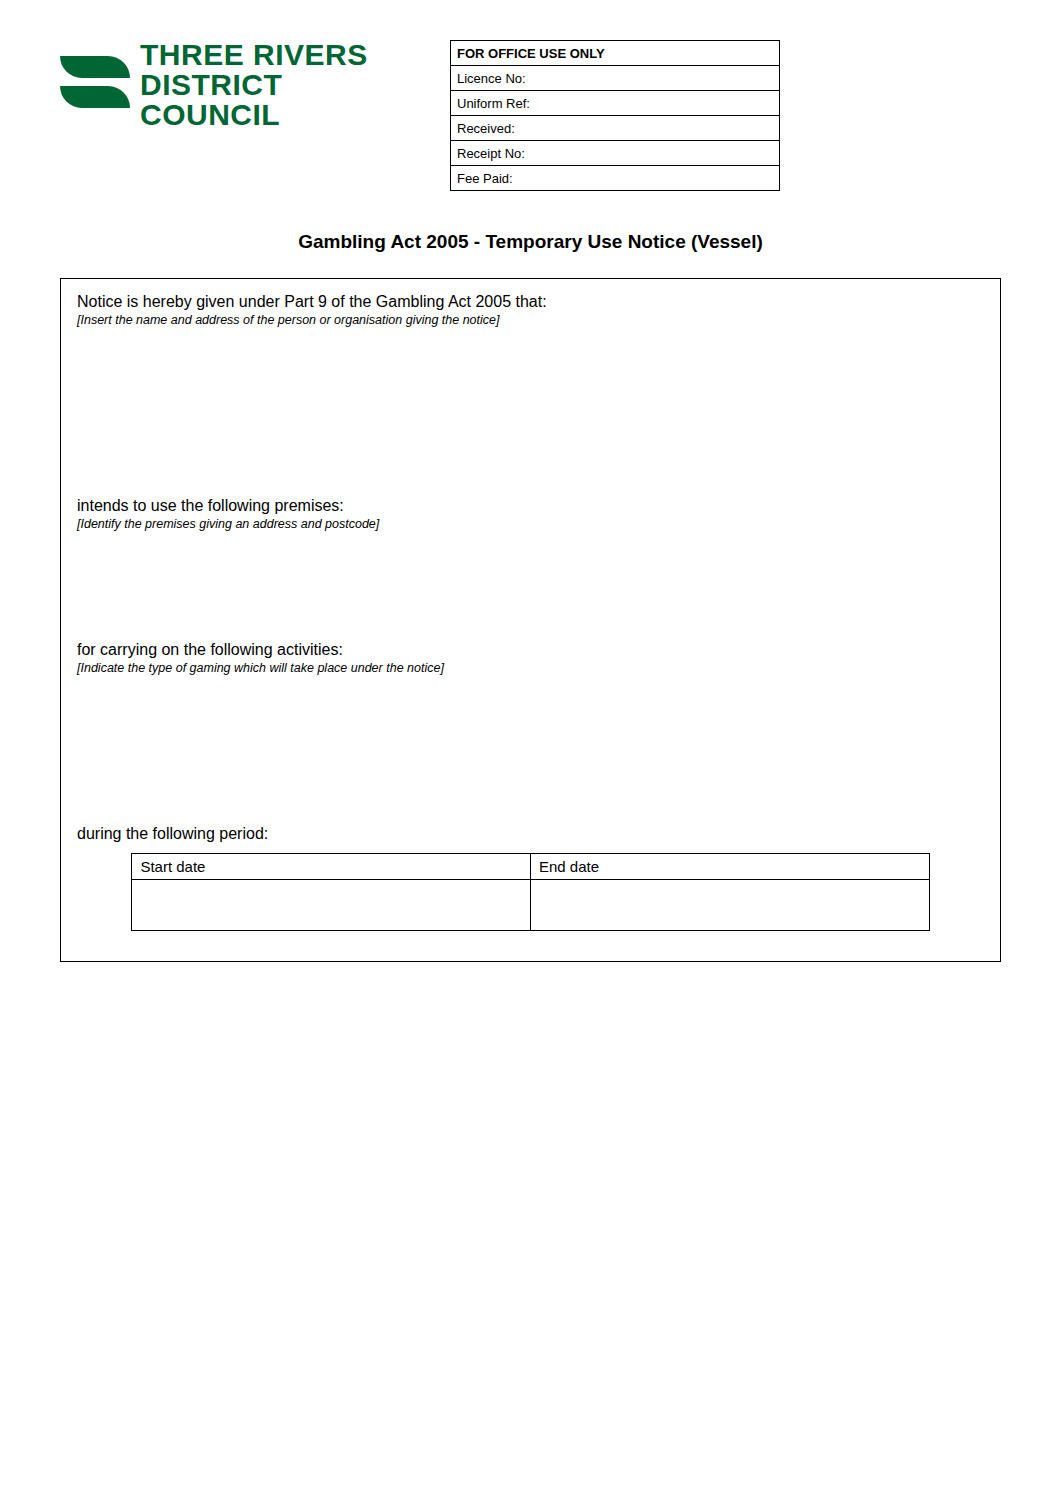THREE RIVERS
DISTRICT COUNCIL
| FOR OFFICE USE ONLY |
| Licence No: |
| Uniform Ref: |
| Received: |
| Receipt No: |
| Fee Paid: |
Gambling Act 2005 - Temporary Use Notice (Vessel)
Notice is hereby given under Part 9 of the Gambling Act 2005 that:
[Insert the name and address of the person or organisation giving the notice]
intends to use the following premises:
[Identify the premises giving an address and postcode]
for carrying on the following activities:
[Indicate the type of gaming which will take place under the notice]
during the following period:
| Start date | End date |